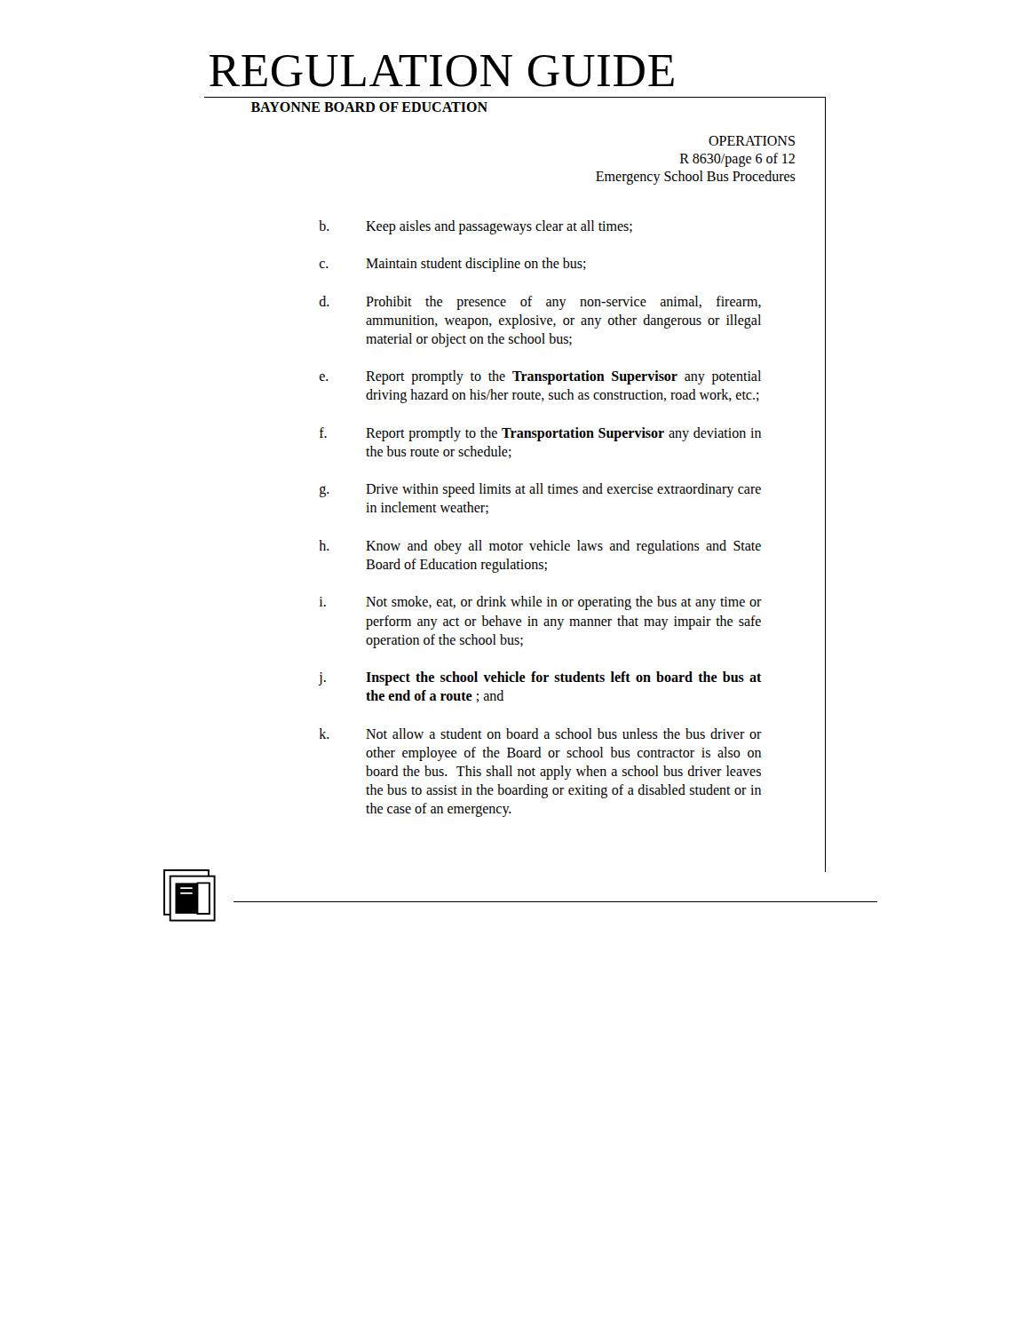REGULATION GUIDE
BAYONNE BOARD OF EDUCATION
OPERATIONS
R 8630/page 6 of 12
Emergency School Bus Procedures
b.
Keep aisles and passageways clear at all times;
c.
Maintain student discipline on the bus;
d.
Prohibit the presence of any non-service animal, firearm, ammunition, weapon, explosive, or any other dangerous or illegal material or object on the school bus;
e.
Report promptly to the Transportation Supervisor any potential driving hazard on his/her route, such as construction, road work, etc.;
f.
Report promptly to the Transportation Supervisor any deviation in the bus route or schedule;
g.
Drive within speed limits at all times and exercise extraordinary care in inclement weather;
h.
Know and obey all motor vehicle laws and regulations and State Board of Education regulations;
i.
Not smoke, eat, or drink while in or operating the bus at any time or perform any act or behave in any manner that may impair the safe operation of the school bus;
j.
Inspect the school vehicle for students left on board the bus at the end of a route ; and
k.
Not allow a student on board a school bus unless the bus driver or other employee of the Board or school bus contractor is also on board the bus. This shall not apply when a school bus driver leaves the bus to assist in the boarding or exiting of a disabled student or in the case of an emergency.